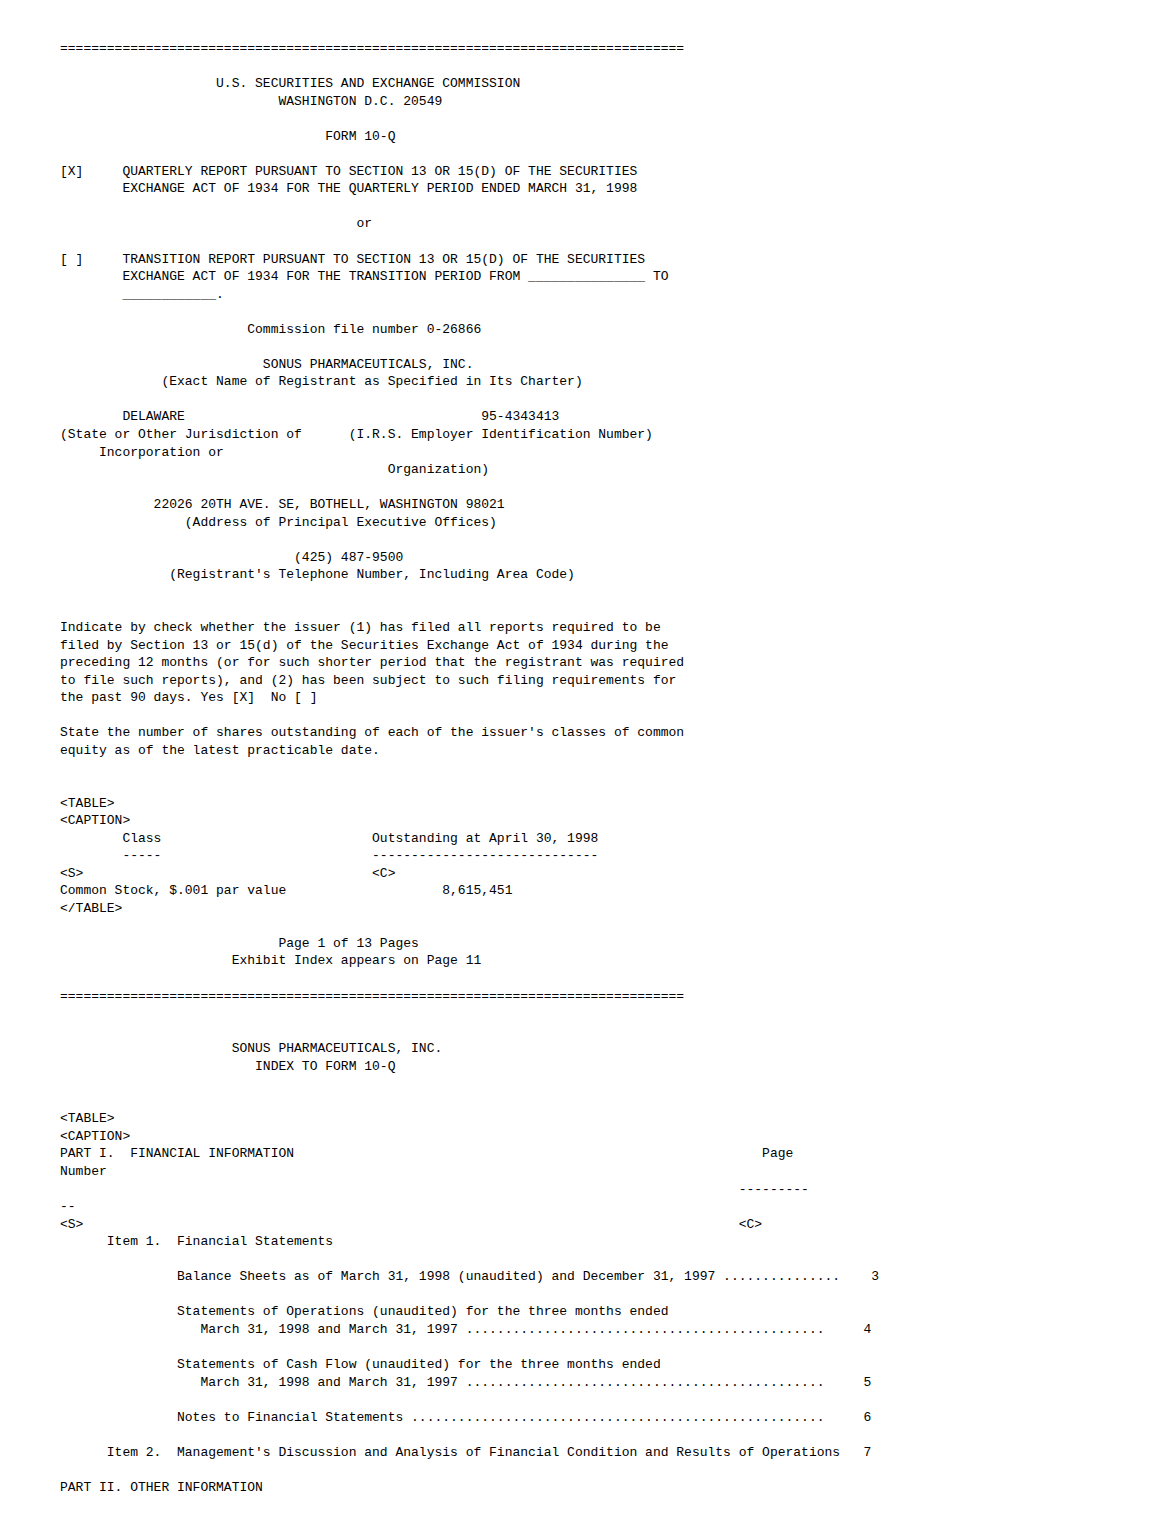================================================================================

                    U.S. SECURITIES AND EXCHANGE COMMISSION
                            WASHINGTON D.C. 20549

                                  FORM 10-Q

[X]     QUARTERLY REPORT PURSUANT TO SECTION 13 OR 15(D) OF THE SECURITIES
        EXCHANGE ACT OF 1934 FOR THE QUARTERLY PERIOD ENDED MARCH 31, 1998

                                      or

[ ]     TRANSITION REPORT PURSUANT TO SECTION 13 OR 15(D) OF THE SECURITIES
        EXCHANGE ACT OF 1934 FOR THE TRANSITION PERIOD FROM _______________ TO
        ____________.

                        Commission file number 0-26866

                          SONUS PHARMACEUTICALS, INC.
             (Exact Name of Registrant as Specified in Its Charter)

        DELAWARE                                      95-4343413
(State or Other Jurisdiction of      (I.R.S. Employer Identification Number)
     Incorporation or
                                          Organization)

            22026 20TH AVE. SE, BOTHELL, WASHINGTON 98021
                (Address of Principal Executive Offices)

                              (425) 487-9500
              (Registrant's Telephone Number, Including Area Code)


Indicate by check whether the issuer (1) has filed all reports required to be
filed by Section 13 or 15(d) of the Securities Exchange Act of 1934 during the
preceding 12 months (or for such shorter period that the registrant was required
to file such reports), and (2) has been subject to such filing requirements for
the past 90 days. Yes [X]  No [ ]

State the number of shares outstanding of each of the issuer's classes of common
equity as of the latest practicable date.


<TABLE>
<CAPTION>
        Class                           Outstanding at April 30, 1998
        -----                           -----------------------------
<S>                                     <C>
Common Stock, $.001 par value                    8,615,451
</TABLE>

                            Page 1 of 13 Pages
                      Exhibit Index appears on Page 11

================================================================================


                      SONUS PHARMACEUTICALS, INC.
                         INDEX TO FORM 10-Q


<TABLE>
<CAPTION>
PART I.  FINANCIAL INFORMATION                                                            Page
Number
                                                                                       ---------
--
<S>                                                                                    <C>
      Item 1.  Financial Statements

               Balance Sheets as of March 31, 1998 (unaudited) and December 31, 1997 ...............    3

               Statements of Operations (unaudited) for the three months ended
                  March 31, 1998 and March 31, 1997 ..............................................     4

               Statements of Cash Flow (unaudited) for the three months ended
                  March 31, 1998 and March 31, 1997 ..............................................     5

               Notes to Financial Statements .....................................................     6

      Item 2.  Management's Discussion and Analysis of Financial Condition and Results of Operations   7

PART II. OTHER INFORMATION